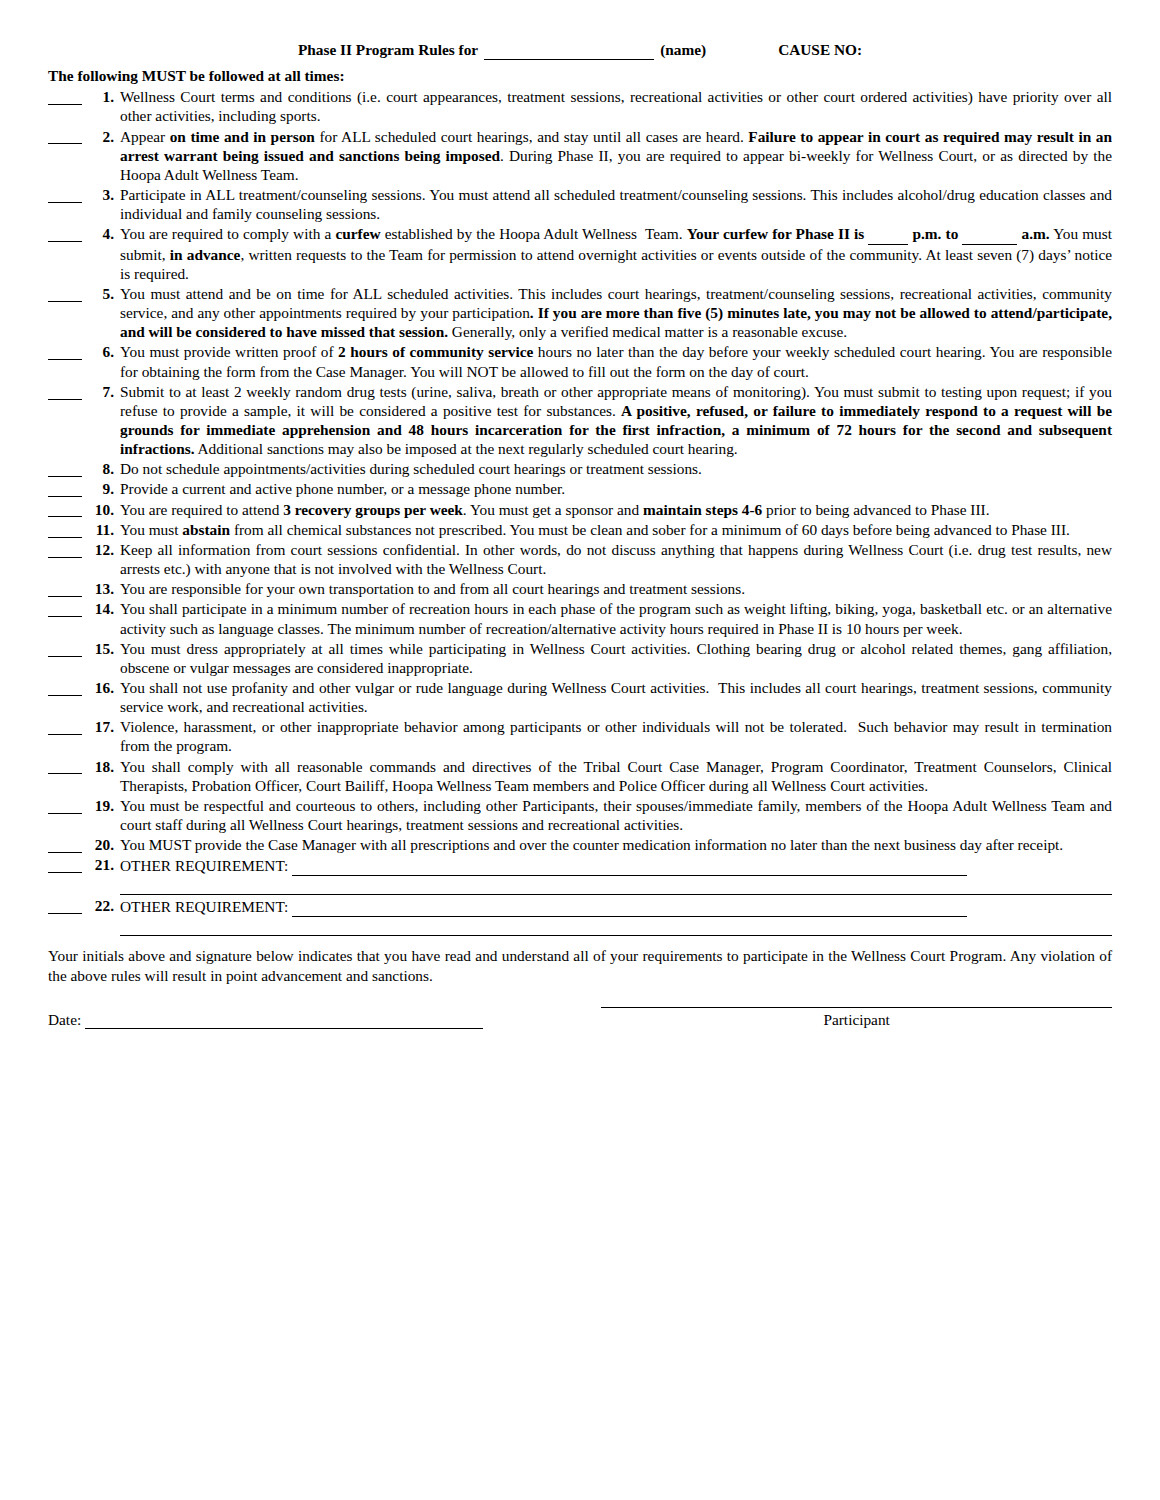Phase II Program Rules for (name) CAUSE NO:
The following MUST be followed at all times:
1. Wellness Court terms and conditions (i.e. court appearances, treatment sessions, recreational activities or other court ordered activities) have priority over all other activities, including sports.
2. Appear on time and in person for ALL scheduled court hearings, and stay until all cases are heard. Failure to appear in court as required may result in an arrest warrant being issued and sanctions being imposed. During Phase II, you are required to appear bi-weekly for Wellness Court, or as directed by the Hoopa Adult Wellness Team.
3. Participate in ALL treatment/counseling sessions. You must attend all scheduled treatment/counseling sessions. This includes alcohol/drug education classes and individual and family counseling sessions.
4. You are required to comply with a curfew established by the Hoopa Adult Wellness Team. Your curfew for Phase II is p.m. to a.m. You must submit, in advance, written requests to the Team for permission to attend overnight activities or events outside of the community. At least seven (7) days’ notice is required.
5. You must attend and be on time for ALL scheduled activities. This includes court hearings, treatment/counseling sessions, recreational activities, community service, and any other appointments required by your participation. If you are more than five (5) minutes late, you may not be allowed to attend/participate, and will be considered to have missed that session. Generally, only a verified medical matter is a reasonable excuse.
6. You must provide written proof of 2 hours of community service hours no later than the day before your weekly scheduled court hearing. You are responsible for obtaining the form from the Case Manager. You will NOT be allowed to fill out the form on the day of court.
7. Submit to at least 2 weekly random drug tests (urine, saliva, breath or other appropriate means of monitoring). You must submit to testing upon request; if you refuse to provide a sample, it will be considered a positive test for substances. A positive, refused, or failure to immediately respond to a request will be grounds for immediate apprehension and 48 hours incarceration for the first infraction, a minimum of 72 hours for the second and subsequent infractions. Additional sanctions may also be imposed at the next regularly scheduled court hearing.
8. Do not schedule appointments/activities during scheduled court hearings or treatment sessions.
9. Provide a current and active phone number, or a message phone number.
10. You are required to attend 3 recovery groups per week. You must get a sponsor and maintain steps 4-6 prior to being advanced to Phase III.
11. You must abstain from all chemical substances not prescribed. You must be clean and sober for a minimum of 60 days before being advanced to Phase III.
12. Keep all information from court sessions confidential. In other words, do not discuss anything that happens during Wellness Court (i.e. drug test results, new arrests etc.) with anyone that is not involved with the Wellness Court.
13. You are responsible for your own transportation to and from all court hearings and treatment sessions.
14. You shall participate in a minimum number of recreation hours in each phase of the program such as weight lifting, biking, yoga, basketball etc. or an alternative activity such as language classes. The minimum number of recreation/alternative activity hours required in Phase II is 10 hours per week.
15. You must dress appropriately at all times while participating in Wellness Court activities. Clothing bearing drug or alcohol related themes, gang affiliation, obscene or vulgar messages are considered inappropriate.
16. You shall not use profanity and other vulgar or rude language during Wellness Court activities. This includes all court hearings, treatment sessions, community service work, and recreational activities.
17. Violence, harassment, or other inappropriate behavior among participants or other individuals will not be tolerated. Such behavior may result in termination from the program.
18. You shall comply with all reasonable commands and directives of the Tribal Court Case Manager, Program Coordinator, Treatment Counselors, Clinical Therapists, Probation Officer, Court Bailiff, Hoopa Wellness Team members and Police Officer during all Wellness Court activities.
19. You must be respectful and courteous to others, including other Participants, their spouses/immediate family, members of the Hoopa Adult Wellness Team and court staff during all Wellness Court hearings, treatment sessions and recreational activities.
20. You MUST provide the Case Manager with all prescriptions and over the counter medication information no later than the next business day after receipt.
21. OTHER REQUIREMENT:
22. OTHER REQUIREMENT:
Your initials above and signature below indicates that you have read and understand all of your requirements to participate in the Wellness Court Program. Any violation of the above rules will result in point advancement and sanctions.
Date:
Participant